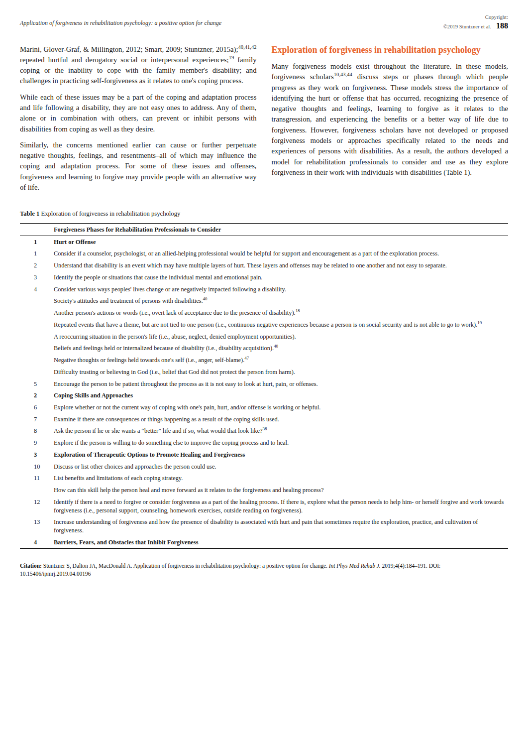Application of forgiveness in rehabilitation psychology: a positive option for change
Copyright:
©2019 Stuntzner et al.188
Marini, Glover-Graf, & Millington, 2012; Smart, 2009; Stuntzner, 2015a);40,41,42 repeated hurtful and derogatory social or interpersonal experiences;19 family coping or the inability to cope with the family member's disability; and challenges in practicing self-forgiveness as it relates to one's coping process.
While each of these issues may be a part of the coping and adaptation process and life following a disability, they are not easy ones to address. Any of them, alone or in combination with others, can prevent or inhibit persons with disabilities from coping as well as they desire.
Similarly, the concerns mentioned earlier can cause or further perpetuate negative thoughts, feelings, and resentments–all of which may influence the coping and adaptation process. For some of these issues and offenses, forgiveness and learning to forgive may provide people with an alternative way of life.
Exploration of forgiveness in rehabilitation psychology
Many forgiveness models exist throughout the literature. In these models, forgiveness scholars10,43,44 discuss steps or phases through which people progress as they work on forgiveness. These models stress the importance of identifying the hurt or offense that has occurred, recognizing the presence of negative thoughts and feelings, learning to forgive as it relates to the transgression, and experiencing the benefits or a better way of life due to forgiveness. However, forgiveness scholars have not developed or proposed forgiveness models or approaches specifically related to the needs and experiences of persons with disabilities. As a result, the authors developed a model for rehabilitation professionals to consider and use as they explore forgiveness in their work with individuals with disabilities (Table 1).
Table 1 Exploration of forgiveness in rehabilitation psychology
| | Forgiveness Phases for Rehabilitation Professionals to Consider |
| 1 | Hurt or Offense |
| 1 | Consider if a counselor, psychologist, or an allied-helping professional would be helpful for support and encouragement as a part of the exploration process. |
| 2 | Understand that disability is an event which may have multiple layers of hurt. These layers and offenses may be related to one another and not easy to separate. |
| 3 | Identify the people or situations that cause the individual mental and emotional pain. |
| 4 | Consider various ways peoples' lives change or are negatively impacted following a disability. |
| | Society's attitudes and treatment of persons with disabilities. 40 |
| | Another person's actions or words (i.e., overt lack of acceptance due to the presence of disability). 18 |
| | Repeated events that have a theme, but are not tied to one person (i.e., continuous negative experiences because a person is on social security and is not able to go to work). 19 |
| | A reoccurring situation in the person's life (i.e., abuse, neglect, denied employment opportunities). |
| | Beliefs and feelings held or internalized because of disability (i.e., disability acquisition). 40 |
| | Negative thoughts or feelings held towards one's self (i.e., anger, self-blame). 47 |
| | Difficulty trusting or believing in God (i.e., belief that God did not protect the person from harm). |
| 5 | Encourage the person to be patient throughout the process as it is not easy to look at hurt, pain, or offenses. |
| 2 | Coping Skills and Approaches |
| 6 | Explore whether or not the current way of coping with one's pain, hurt, and/or offense is working or helpful. |
| 7 | Examine if there are consequences or things happening as a result of the coping skills used. |
| 8 | Ask the person if he or she wants a “better” life and if so, what would that look like? 38 |
| 9 | Explore if the person is willing to do something else to improve the coping process and to heal. |
| 3 | Exploration of Therapeutic Options to Promote Healing and Forgiveness |
| 10 | Discuss or list other choices and approaches the person could use. |
| 11 | List benefits and limitations of each coping strategy. |
| | How can this skill help the person heal and move forward as it relates to the forgiveness and healing process? |
| 12 | Identify if there is a need to forgive or consider forgiveness as a part of the healing process. If there is, explore what the person needs to help him- or herself forgive and work towards forgiveness (i.e., personal support, counseling, homework exercises, outside reading on forgiveness). |
| 13 | Increase understanding of forgiveness and how the presence of disability is associated with hurt and pain that sometimes require the exploration, practice, and cultivation of forgiveness. |
| 4 | Barriers, Fears, and Obstacles that Inhibit Forgiveness |
Citation: Stuntzner S, Dalton JA, MacDonald A. Application of forgiveness in rehabilitation psychology: a positive option for change. Int Phys Med Rehab J. 2019;4(4):184–191. DOI: 10.15406/ipmrj.2019.04.00196